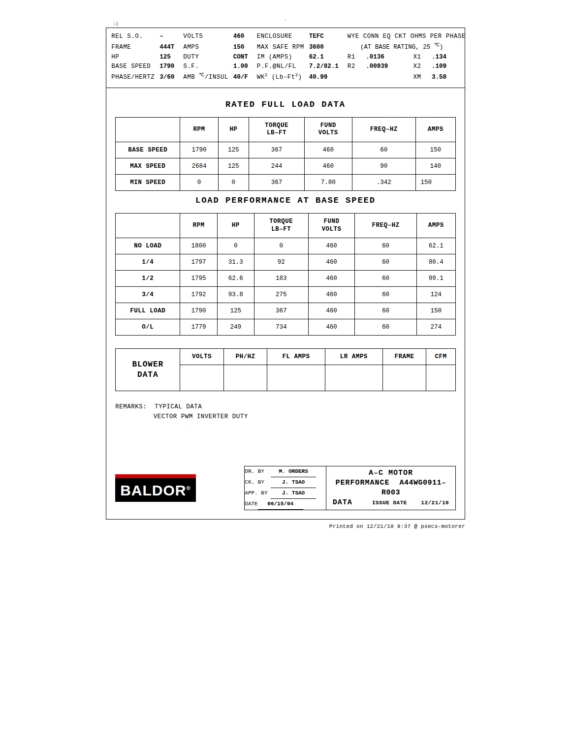.
:|
| REL S.O. | – | | VOLTS | 460 | | ENCLOSURE | TEFC | | WYE CONN EQ CKT OHMS PER PHASE |
| FRAME | 444T | | AMPS | 150 | | MAX SAFE RPM | 3600 | | (AT BASE RATING, 25 ℃ ) |
| HP | 125 | | DUTY | CONT | | IM (AMPS) | 62.1 | | R1 | .0136 | X1 | .134 |
| BASE SPEED | 1790 | | S.F. | 1.00 | | P.F.@NL/FL | 7.2/82.1 | | R2 | .00939 | X2 | .109 |
| PHASE/HERTZ | 3/60 | | AMB ℃ /INSUL | 40/F | | WK 2 (Lb–Ft 2 ) | 40.99 | | | | XM | 3.58 |
RATED FULL LOAD DATA
| | RPM | HP | TORQUE LB–FT | FUND VOLTS | FREQ–HZ | AMPS |
| --- | --- | --- | --- | --- | --- | --- |
| BASE SPEED | 1790 | 125 | 367 | 460 | 60 | 150 |
| MAX SPEED | 2684 | 125 | 244 | 460 | 90 | 140 |
| MIN SPEED | 0 | 0 | 367 | 7.80 | .342 | 150 |
LOAD PERFORMANCE AT BASE SPEED
| | RPM | HP | TORQUE LB–FT | FUND VOLTS | FREQ–HZ | AMPS |
| --- | --- | --- | --- | --- | --- | --- |
| NO LOAD | 1800 | 0 | 0 | 460 | 60 | 62.1 |
| 1/4 | 1797 | 31.3 | 92 | 460 | 60 | 80.4 |
| 1/2 | 1795 | 62.6 | 183 | 460 | 60 | 99.1 |
| 3/4 | 1792 | 93.8 | 275 | 460 | 60 | 124 |
| FULL LOAD | 1790 | 125 | 367 | 460 | 60 | 150 |
| O/L | 1779 | 249 | 734 | 460 | 60 | 274 |
| BLOWER DATA | VOLTS | PH/HZ | FL AMPS | LR AMPS | FRAME | CFM |
REMARKS: TYPICAL DATA
VECTOR PWM INVERTER DUTY
| BALDOR ® | DR. BY M. ORDERS CK. BY J. TSAO APP. BY J. TSAO DATE 06/15/04 | A–C MOTOR PERFORMANCE A44WG0911–R003 DATA ISSUE DATE 12/21/10 |
Printed on 12/21/10 9:37 @ psecs-motorer